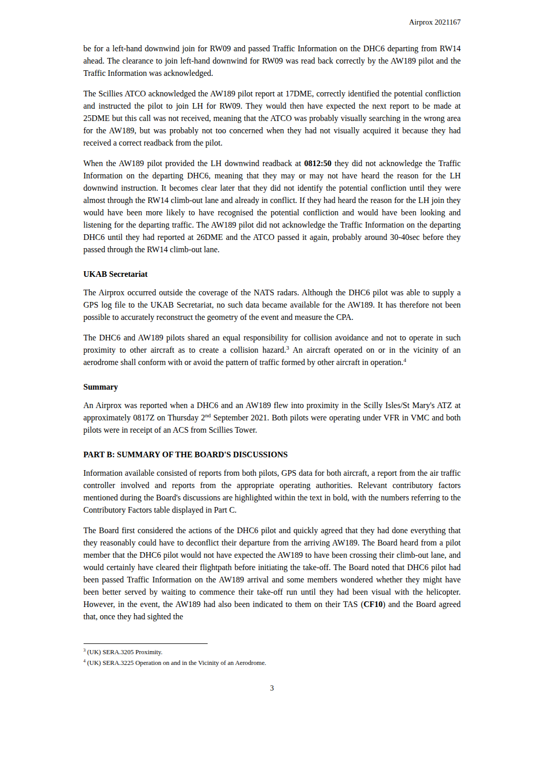Airprox 2021167
be for a left-hand downwind join for RW09 and passed Traffic Information on the DHC6 departing from RW14 ahead. The clearance to join left-hand downwind for RW09 was read back correctly by the AW189 pilot and the Traffic Information was acknowledged.
The Scillies ATCO acknowledged the AW189 pilot report at 17DME, correctly identified the potential confliction and instructed the pilot to join LH for RW09. They would then have expected the next report to be made at 25DME but this call was not received, meaning that the ATCO was probably visually searching in the wrong area for the AW189, but was probably not too concerned when they had not visually acquired it because they had received a correct readback from the pilot.
When the AW189 pilot provided the LH downwind readback at 0812:50 they did not acknowledge the Traffic Information on the departing DHC6, meaning that they may or may not have heard the reason for the LH downwind instruction. It becomes clear later that they did not identify the potential confliction until they were almost through the RW14 climb-out lane and already in conflict. If they had heard the reason for the LH join they would have been more likely to have recognised the potential confliction and would have been looking and listening for the departing traffic. The AW189 pilot did not acknowledge the Traffic Information on the departing DHC6 until they had reported at 26DME and the ATCO passed it again, probably around 30-40sec before they passed through the RW14 climb-out lane.
UKAB Secretariat
The Airprox occurred outside the coverage of the NATS radars. Although the DHC6 pilot was able to supply a GPS log file to the UKAB Secretariat, no such data became available for the AW189. It has therefore not been possible to accurately reconstruct the geometry of the event and measure the CPA.
The DHC6 and AW189 pilots shared an equal responsibility for collision avoidance and not to operate in such proximity to other aircraft as to create a collision hazard.3 An aircraft operated on or in the vicinity of an aerodrome shall conform with or avoid the pattern of traffic formed by other aircraft in operation.4
Summary
An Airprox was reported when a DHC6 and an AW189 flew into proximity in the Scilly Isles/St Mary's ATZ at approximately 0817Z on Thursday 2nd September 2021. Both pilots were operating under VFR in VMC and both pilots were in receipt of an ACS from Scillies Tower.
PART B: SUMMARY OF THE BOARD'S DISCUSSIONS
Information available consisted of reports from both pilots, GPS data for both aircraft, a report from the air traffic controller involved and reports from the appropriate operating authorities. Relevant contributory factors mentioned during the Board's discussions are highlighted within the text in bold, with the numbers referring to the Contributory Factors table displayed in Part C.
The Board first considered the actions of the DHC6 pilot and quickly agreed that they had done everything that they reasonably could have to deconflict their departure from the arriving AW189. The Board heard from a pilot member that the DHC6 pilot would not have expected the AW189 to have been crossing their climb-out lane, and would certainly have cleared their flightpath before initiating the take-off. The Board noted that DHC6 pilot had been passed Traffic Information on the AW189 arrival and some members wondered whether they might have been better served by waiting to commence their take-off run until they had been visual with the helicopter. However, in the event, the AW189 had also been indicated to them on their TAS (CF10) and the Board agreed that, once they had sighted the
3 (UK) SERA.3205 Proximity.
4 (UK) SERA.3225 Operation on and in the Vicinity of an Aerodrome.
3